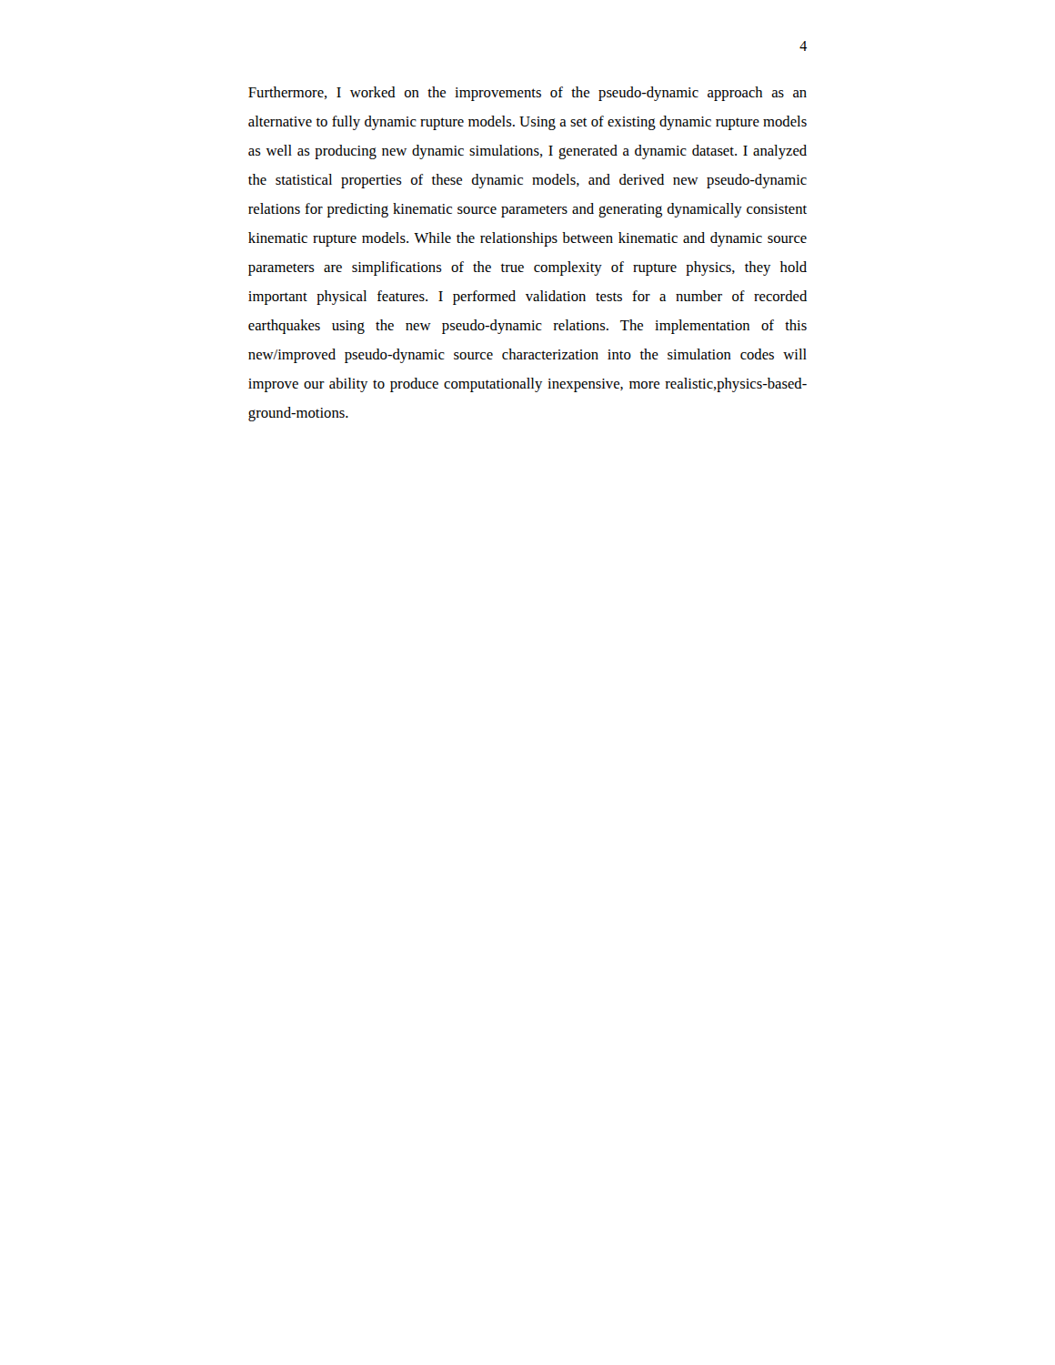4
Furthermore, I worked on the improvements of the pseudo-dynamic approach as an alternative to fully dynamic rupture models. Using a set of existing dynamic rupture models as well as producing new dynamic simulations, I generated a dynamic dataset. I analyzed the statistical properties of these dynamic models, and derived new pseudo-dynamic relations for predicting kinematic source parameters and generating dynamically consistent kinematic rupture models. While the relationships between kinematic and dynamic source parameters are simplifications of the true complexity of rupture physics, they hold important physical features. I performed validation tests for a number of recorded earthquakes using the new pseudo-dynamic relations. The implementation of this new/improved pseudo-dynamic source characterization into the simulation codes will improve our ability to produce computationally inexpensive, more realistic,physics-based-ground-motions.